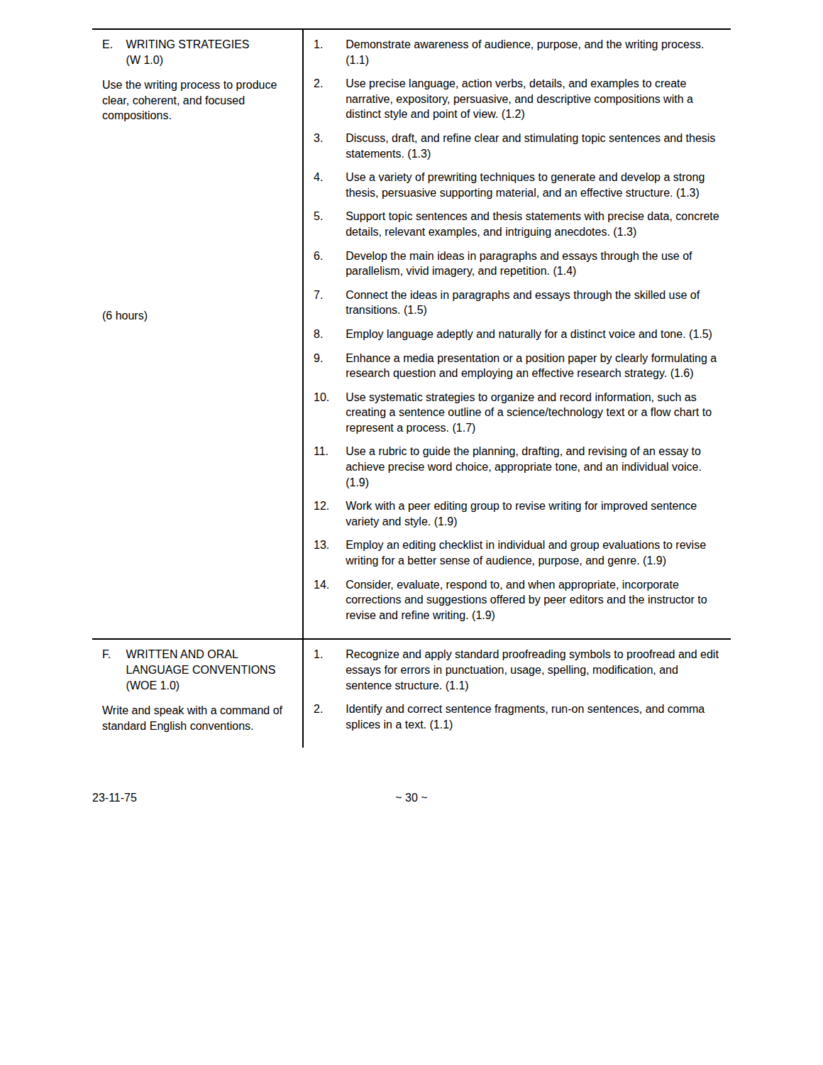| E. WRITING STRATEGIES (W 1.0) Use the writing process to produce clear, coherent, and focused compositions. (6 hours) | 1. Demonstrate awareness of audience, purpose, and the writing process. (1.1) 2. Use precise language, action verbs, details, and examples to create narrative, expository, persuasive, and descriptive compositions with a distinct style and point of view. (1.2) 3. Discuss, draft, and refine clear and stimulating topic sentences and thesis statements. (1.3) 4. Use a variety of prewriting techniques to generate and develop a strong thesis, persuasive supporting material, and an effective structure. (1.3) 5. Support topic sentences and thesis statements with precise data, concrete details, relevant examples, and intriguing anecdotes. (1.3) 6. Develop the main ideas in paragraphs and essays through the use of parallelism, vivid imagery, and repetition. (1.4) 7. Connect the ideas in paragraphs and essays through the skilled use of transitions. (1.5) 8. Employ language adeptly and naturally for a distinct voice and tone. (1.5) 9. Enhance a media presentation or a position paper by clearly formulating a research question and employing an effective research strategy. (1.6) 10. Use systematic strategies to organize and record information, such as creating a sentence outline of a science/technology text or a flow chart to represent a process. (1.7) 11. Use a rubric to guide the planning, drafting, and revising of an essay to achieve precise word choice, appropriate tone, and an individual voice. (1.9) 12. Work with a peer editing group to revise writing for improved sentence variety and style. (1.9) 13. Employ an editing checklist in individual and group evaluations to revise writing for a better sense of audience, purpose, and genre. (1.9) 14. Consider, evaluate, respond to, and when appropriate, incorporate corrections and suggestions offered by peer editors and the instructor to revise and refine writing. (1.9) |
| F. WRITTEN AND ORAL LANGUAGE CONVENTIONS (WOE 1.0) Write and speak with a command of standard English conventions. | 1. Recognize and apply standard proofreading symbols to proofread and edit essays for errors in punctuation, usage, spelling, modification, and sentence structure. (1.1) 2. Identify and correct sentence fragments, run-on sentences, and comma splices in a text. (1.1) |
23-11-75
~ 30 ~